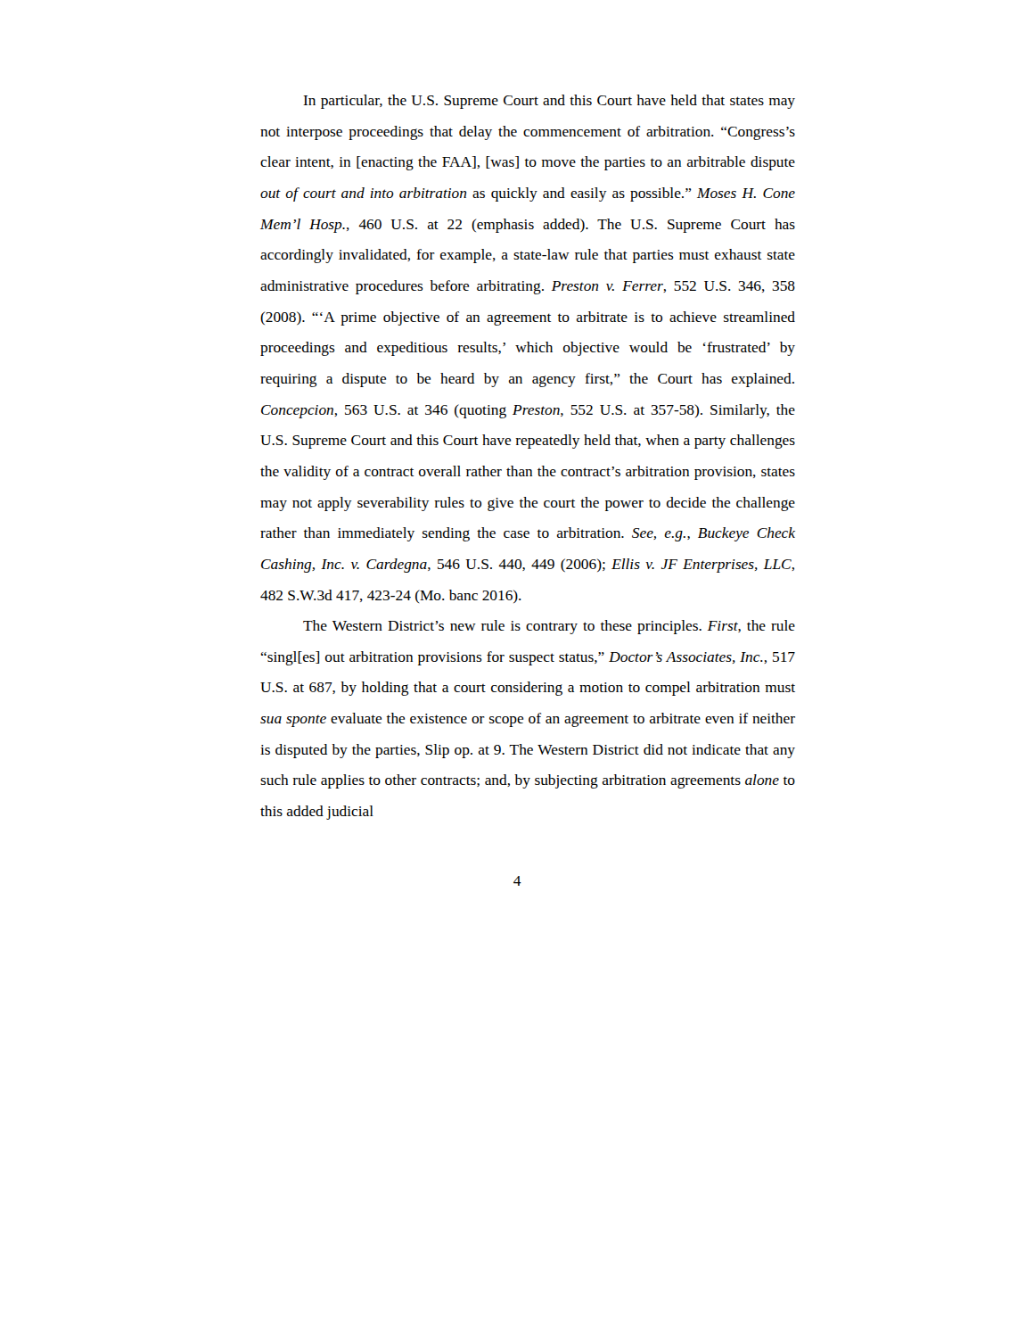In particular, the U.S. Supreme Court and this Court have held that states may not interpose proceedings that delay the commencement of arbitration. “Congress’s clear intent, in [enacting the FAA], [was] to move the parties to an arbitrable dispute out of court and into arbitration as quickly and easily as possible.” Moses H. Cone Mem’l Hosp., 460 U.S. at 22 (emphasis added). The U.S. Supreme Court has accordingly invalidated, for example, a state-law rule that parties must exhaust state administrative procedures before arbitrating. Preston v. Ferrer, 552 U.S. 346, 358 (2008). “‘A prime objective of an agreement to arbitrate is to achieve streamlined proceedings and expeditious results,’ which objective would be ‘frustrated’ by requiring a dispute to be heard by an agency first,” the Court has explained. Concepcion, 563 U.S. at 346 (quoting Preston, 552 U.S. at 357-58). Similarly, the U.S. Supreme Court and this Court have repeatedly held that, when a party challenges the validity of a contract overall rather than the contract’s arbitration provision, states may not apply severability rules to give the court the power to decide the challenge rather than immediately sending the case to arbitration. See, e.g., Buckeye Check Cashing, Inc. v. Cardegna, 546 U.S. 440, 449 (2006); Ellis v. JF Enterprises, LLC, 482 S.W.3d 417, 423-24 (Mo. banc 2016).
The Western District’s new rule is contrary to these principles. First, the rule “singl[es] out arbitration provisions for suspect status,” Doctor’s Associates, Inc., 517 U.S. at 687, by holding that a court considering a motion to compel arbitration must sua sponte evaluate the existence or scope of an agreement to arbitrate even if neither is disputed by the parties, Slip op. at 9. The Western District did not indicate that any such rule applies to other contracts; and, by subjecting arbitration agreements alone to this added judicial
4